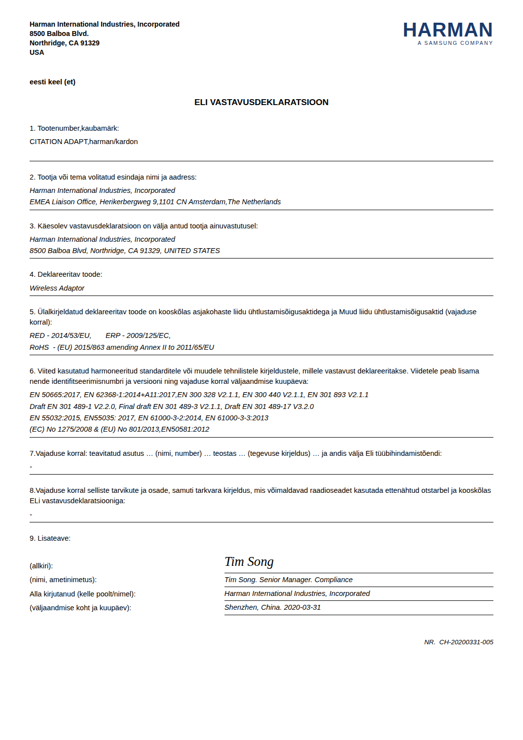Harman International Industries, Incorporated
8500 Balboa Blvd.
Northridge, CA 91329
USA
HARMAN
A SAMSUNG COMPANY
eesti keel (et)
ELI VASTAVUSDEKLARATSIOON
1. Tootenumber,kaubamärk:
CITATION ADAPT,harman/kardon
2. Tootja või tema volitatud esindaja nimi ja aadress:
Harman International Industries, Incorporated
EMEA Liaison Office, Herikerbergweg 9,1101 CN Amsterdam,The Netherlands
3. Käesolev vastavusdeklaratsioon on välja antud tootja ainuvastutusel:
Harman International Industries, Incorporated
8500 Balboa Blvd, Northridge, CA 91329, UNITED STATES
4. Deklareeritav toode:
Wireless Adaptor
5. Ülalkirjeldatud deklareeritav toode on kooskõlas asjakohaste liidu ühtlustamisõigusaktidega ja Muud liidu ühtlustamisõigusaktid (vajaduse korral):
RED - 2014/53/EU, ERP - 2009/125/EC,
RoHS - (EU) 2015/863 amending Annex II to 2011/65/EU
6. Viited kasutatud harmoneeritud standarditele või muudele tehnilistele kirjeldustele, millele vastavust deklareeritakse. Viidetele peab lisama nende identifitseerimisnumbri ja versiooni ning vajaduse korral väljaandmise kuupäeva:
EN 50665:2017, EN 62368-1:2014+A11:2017,EN 300 328 V2.1.1, EN 300 440 V2.1.1, EN 301 893 V2.1.1
Draft EN 301 489-1 V2.2.0, Final draft EN 301 489-3 V2.1.1, Draft EN 301 489-17 V3.2.0
EN 55032:2015, EN55035: 2017, EN 61000-3-2:2014, EN 61000-3-3:2013
(EC) No 1275/2008 & (EU) No 801/2013,EN50581:2012
7.Vajaduse korral: teavitatud asutus … (nimi, number) … teostas … (tegevuse kirjeldus) … ja andis välja Eli tüübihindamistõendi:
-
8.Vajaduse korral selliste tarvikute ja osade, samuti tarkvara kirjeldus, mis võimaldavad raadioseadet kasutada ettenähtud otstarbel ja kooskõlas ELi vastavusdeklaratsiooniga:
-
9. Lisateave:
| (allkiri): | Tim Song |
| (nimi, ametinimetus): | Tim Song. Senior Manager. Compliance |
| Alla kirjutanud (kelle poolt/nimel): | Harman International Industries, Incorporated |
| (väljaandmise koht ja kuupäev): | Shenzhen, China. 2020-03-31 |
NR. CH-20200331-005